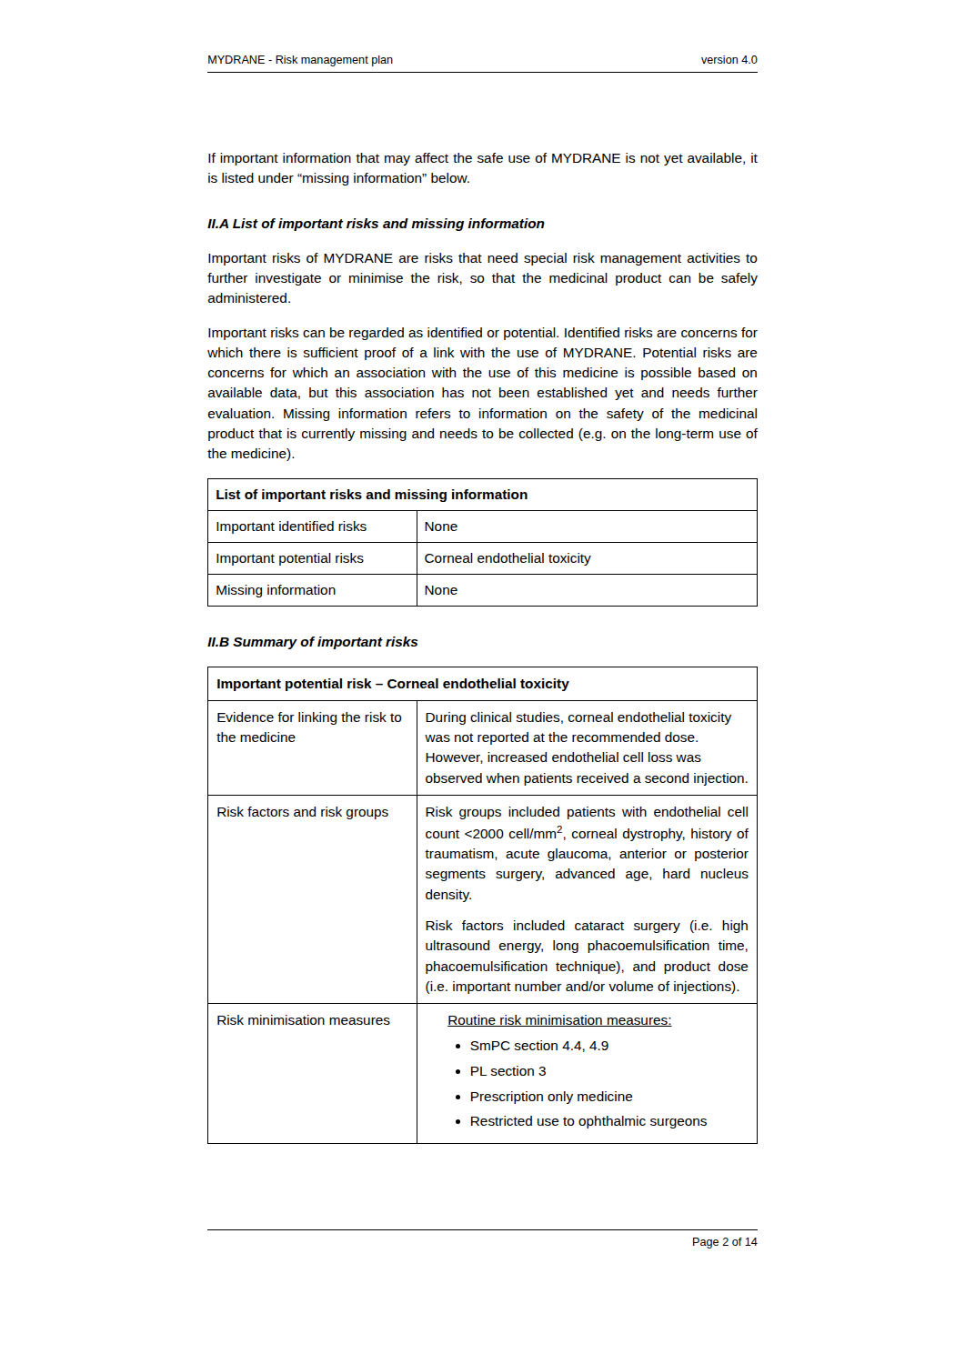MYDRANE - Risk management plan
version 4.0
If important information that may affect the safe use of MYDRANE is not yet available, it is listed under “missing information” below.
II.A List of important risks and missing information
Important risks of MYDRANE are risks that need special risk management activities to further investigate or minimise the risk, so that the medicinal product can be safely administered.
Important risks can be regarded as identified or potential. Identified risks are concerns for which there is sufficient proof of a link with the use of MYDRANE. Potential risks are concerns for which an association with the use of this medicine is possible based on available data, but this association has not been established yet and needs further evaluation. Missing information refers to information on the safety of the medicinal product that is currently missing and needs to be collected (e.g. on the long-term use of the medicine).
| List of important risks and missing information |
| --- |
| Important identified risks | None |
| Important potential risks | Corneal endothelial toxicity |
| Missing information | None |
II.B Summary of important risks
| Important potential risk – Corneal endothelial toxicity |
| --- |
| Evidence for linking the risk to the medicine | During clinical studies, corneal endothelial toxicity was not reported at the recommended dose. However, increased endothelial cell loss was observed when patients received a second injection. |
| Risk factors and risk groups | Risk groups included patients with endothelial cell count <2000 cell/mm 2 , corneal dystrophy, history of traumatism, acute glaucoma, anterior or posterior segments surgery, advanced age, hard nucleus density. Risk factors included cataract surgery (i.e. high ultrasound energy, long phacoemulsification time, phacoemulsification technique), and product dose (i.e. important number and/or volume of injections). |
| Risk minimisation measures | Routine risk minimisation measures: SmPC section 4.4, 4.9 PL section 3 Prescription only medicine Restricted use to ophthalmic surgeons |
Page 2 of 14